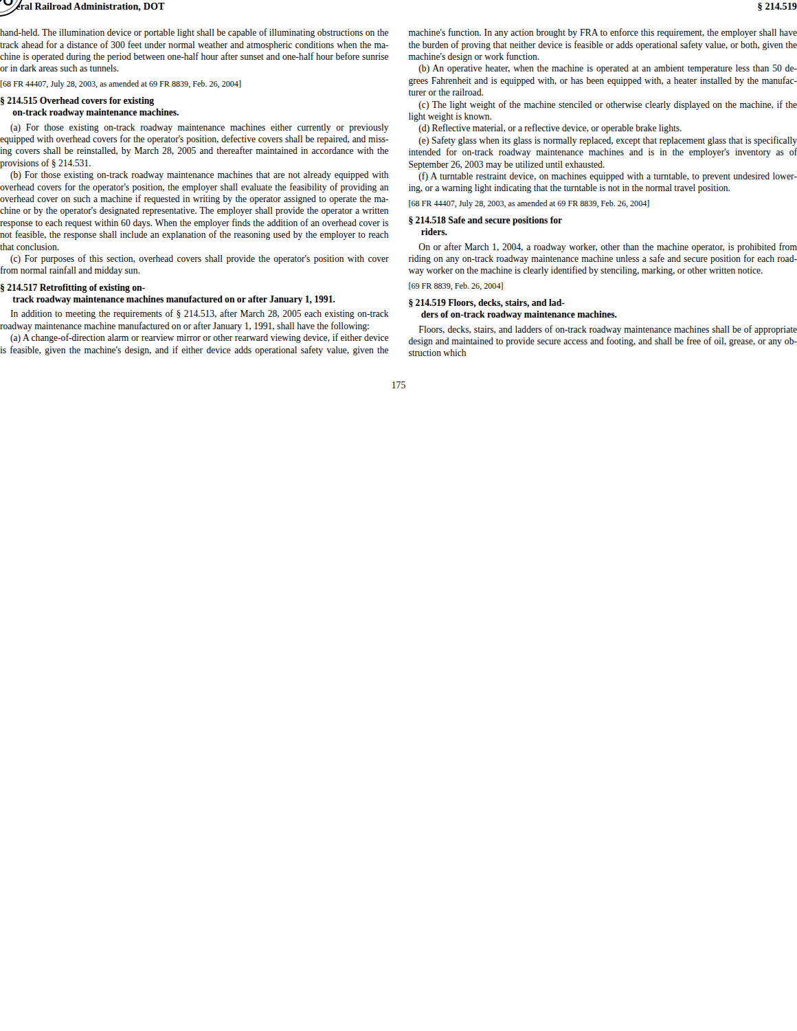AUTHENTICATED U.S. GOVERNMENT INFORMATION GPO
Federal Railroad Administration, DOT § 214.519
hand-held. The illumination device or portable light shall be capable of illuminating obstructions on the track ahead for a distance of 300 feet under normal weather and atmospheric conditions when the machine is operated during the period between one-half hour after sunset and one-half hour before sunrise or in dark areas such as tunnels.
[68 FR 44407, July 28, 2003, as amended at 69 FR 8839, Feb. 26, 2004]
§ 214.515 Overhead covers for existingon-track roadway maintenance machines.
(a) For those existing on-track roadway maintenance machines either currently or previously equipped with overhead covers for the operator's position, defective covers shall be repaired, and missing covers shall be reinstalled, by March 28, 2005 and thereafter maintained in accordance with the provisions of § 214.531.
(b) For those existing on-track roadway maintenance machines that are not already equipped with overhead covers for the operator's position, the employer shall evaluate the feasibility of providing an overhead cover on such a machine if requested in writing by the operator assigned to operate the machine or by the operator's designated representative. The employer shall provide the operator a written response to each request within 60 days. When the employer finds the addition of an overhead cover is not feasible, the response shall include an explanation of the reasoning used by the employer to reach that conclusion.
(c) For purposes of this section, overhead covers shall provide the operator's position with cover from normal rainfall and midday sun.
§ 214.517 Retrofitting of existing on-track roadway maintenance machines manufactured on or after January 1, 1991.
In addition to meeting the requirements of § 214.513, after March 28, 2005 each existing on-track roadway maintenance machine manufactured on or after January 1, 1991, shall have the following:
(a) A change-of-direction alarm or rearview mirror or other rearward viewing device, if either device is feasible, given the machine's design, and if either device adds operational safety value, given the machine's function. In any action brought by FRA to enforce this requirement, the employer shall have the burden of proving that neither device is feasible or adds operational safety value, or both, given the machine's design or work function.
(b) An operative heater, when the machine is operated at an ambient temperature less than 50 degrees Fahrenheit and is equipped with, or has been equipped with, a heater installed by the manufacturer or the railroad.
(c) The light weight of the machine stenciled or otherwise clearly displayed on the machine, if the light weight is known.
(d) Reflective material, or a reflective device, or operable brake lights.
(e) Safety glass when its glass is normally replaced, except that replacement glass that is specifically intended for on-track roadway maintenance machines and is in the employer's inventory as of September 26, 2003 may be utilized until exhausted.
(f) A turntable restraint device, on machines equipped with a turntable, to prevent undesired lowering, or a warning light indicating that the turntable is not in the normal travel position.
[68 FR 44407, July 28, 2003, as amended at 69 FR 8839, Feb. 26, 2004]
§ 214.518 Safe and secure positions forriders.
On or after March 1, 2004, a roadway worker, other than the machine operator, is prohibited from riding on any on-track roadway maintenance machine unless a safe and secure position for each roadway worker on the machine is clearly identified by stenciling, marking, or other written notice.
[69 FR 8839, Feb. 26, 2004]
§ 214.519 Floors, decks, stairs, and lad-ders of on-track roadway maintenance machines.
Floors, decks, stairs, and ladders of on-track roadway maintenance machines shall be of appropriate design and maintained to provide secure access and footing, and shall be free of oil, grease, or any obstruction which
175